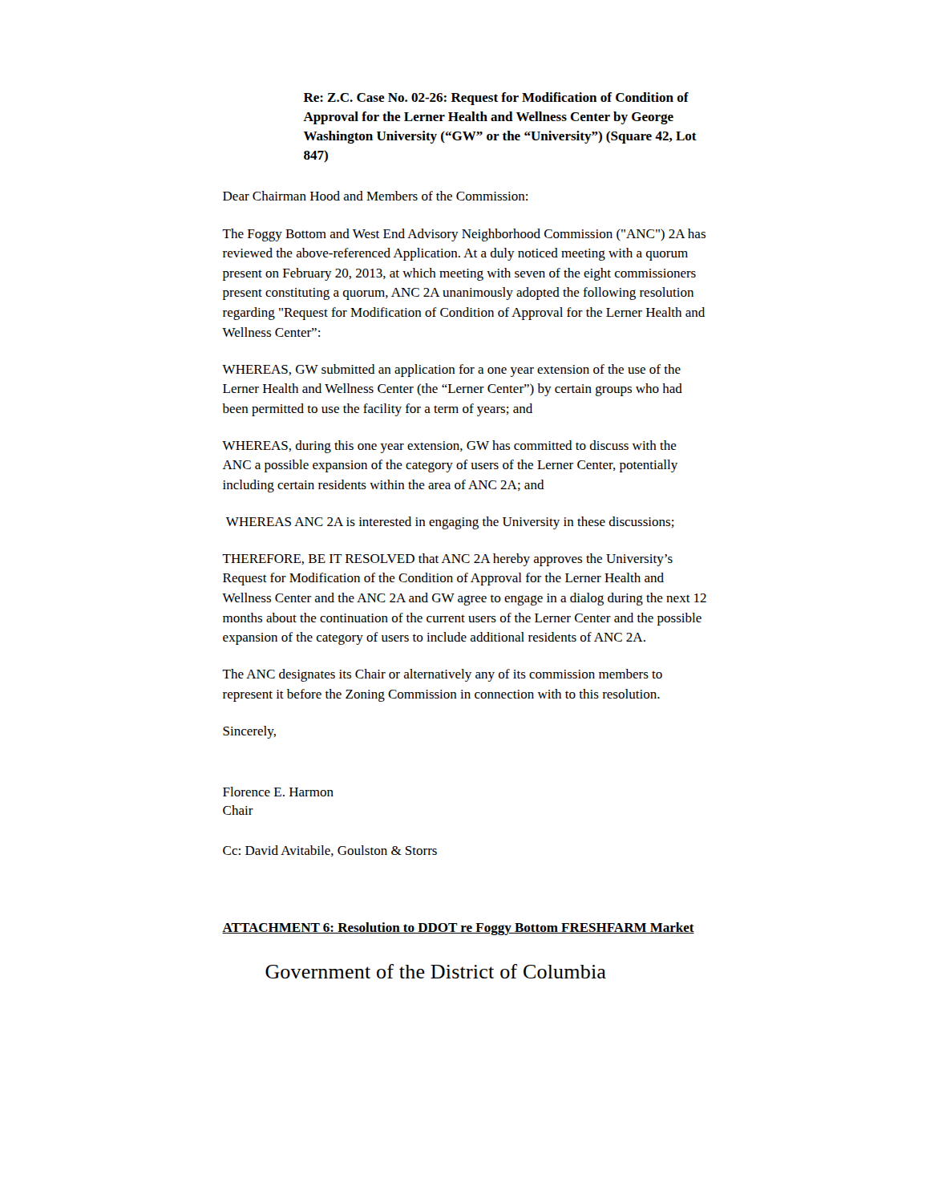Re: Z.C. Case No. 02-26: Request for Modification of Condition of Approval for the Lerner Health and Wellness Center by George Washington University (“GW” or the “University”) (Square 42, Lot 847)
Dear Chairman Hood and Members of the Commission:
The Foggy Bottom and West End Advisory Neighborhood Commission ("ANC") 2A has reviewed the above-referenced Application. At a duly noticed meeting with a quorum present on February 20, 2013, at which meeting with seven of the eight commissioners present constituting a quorum, ANC 2A unanimously adopted the following resolution regarding "Request for Modification of Condition of Approval for the Lerner Health and Wellness Center”:
WHEREAS, GW submitted an application for a one year extension of the use of the Lerner Health and Wellness Center (the “Lerner Center”) by certain groups who had been permitted to use the facility for a term of years; and
WHEREAS, during this one year extension, GW has committed to discuss with the ANC a possible expansion of the category of users of the Lerner Center, potentially including certain residents within the area of ANC 2A; and
WHEREAS ANC 2A is interested in engaging the University in these discussions;
THEREFORE, BE IT RESOLVED that ANC 2A hereby approves the University’s Request for Modification of the Condition of Approval for the Lerner Health and Wellness Center and the ANC 2A and GW agree to engage in a dialog during the next 12 months about the continuation of the current users of the Lerner Center and the possible expansion of the category of users to include additional residents of ANC 2A.
The ANC designates its Chair or alternatively any of its commission members to represent it before the Zoning Commission in connection with to this resolution.
Sincerely,
Florence E. Harmon
Chair
Cc: David Avitabile, Goulston & Storrs
ATTACHMENT 6: Resolution to DDOT re Foggy Bottom FRESHFARM Market
Government of the District of Columbia